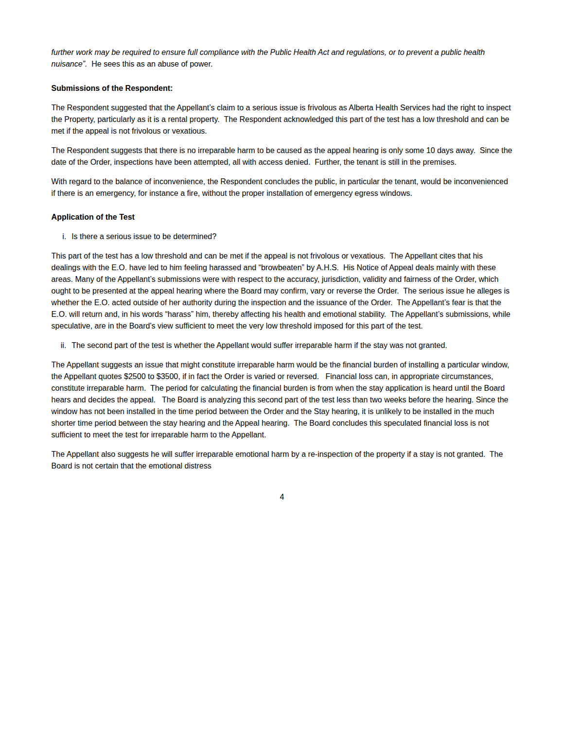further work may be required to ensure full compliance with the Public Health Act and regulations, or to prevent a public health nuisance”. He sees this as an abuse of power.
Submissions of the Respondent:
The Respondent suggested that the Appellant’s claim to a serious issue is frivolous as Alberta Health Services had the right to inspect the Property, particularly as it is a rental property. The Respondent acknowledged this part of the test has a low threshold and can be met if the appeal is not frivolous or vexatious.
The Respondent suggests that there is no irreparable harm to be caused as the appeal hearing is only some 10 days away. Since the date of the Order, inspections have been attempted, all with access denied. Further, the tenant is still in the premises.
With regard to the balance of inconvenience, the Respondent concludes the public, in particular the tenant, would be inconvenienced if there is an emergency, for instance a fire, without the proper installation of emergency egress windows.
Application of the Test
Is there a serious issue to be determined?
This part of the test has a low threshold and can be met if the appeal is not frivolous or vexatious. The Appellant cites that his dealings with the E.O. have led to him feeling harassed and “browbeaten” by A.H.S. His Notice of Appeal deals mainly with these areas. Many of the Appellant’s submissions were with respect to the accuracy, jurisdiction, validity and fairness of the Order, which ought to be presented at the appeal hearing where the Board may confirm, vary or reverse the Order. The serious issue he alleges is whether the E.O. acted outside of her authority during the inspection and the issuance of the Order. The Appellant’s fear is that the E.O. will return and, in his words “harass” him, thereby affecting his health and emotional stability. The Appellant’s submissions, while speculative, are in the Board's view sufficient to meet the very low threshold imposed for this part of the test.
The second part of the test is whether the Appellant would suffer irreparable harm if the stay was not granted.
The Appellant suggests an issue that might constitute irreparable harm would be the financial burden of installing a particular window, the Appellant quotes $2500 to $3500, if in fact the Order is varied or reversed. Financial loss can, in appropriate circumstances, constitute irreparable harm. The period for calculating the financial burden is from when the stay application is heard until the Board hears and decides the appeal. The Board is analyzing this second part of the test less than two weeks before the hearing. Since the window has not been installed in the time period between the Order and the Stay hearing, it is unlikely to be installed in the much shorter time period between the stay hearing and the Appeal hearing. The Board concludes this speculated financial loss is not sufficient to meet the test for irreparable harm to the Appellant.
The Appellant also suggests he will suffer irreparable emotional harm by a re-inspection of the property if a stay is not granted. The Board is not certain that the emotional distress
4